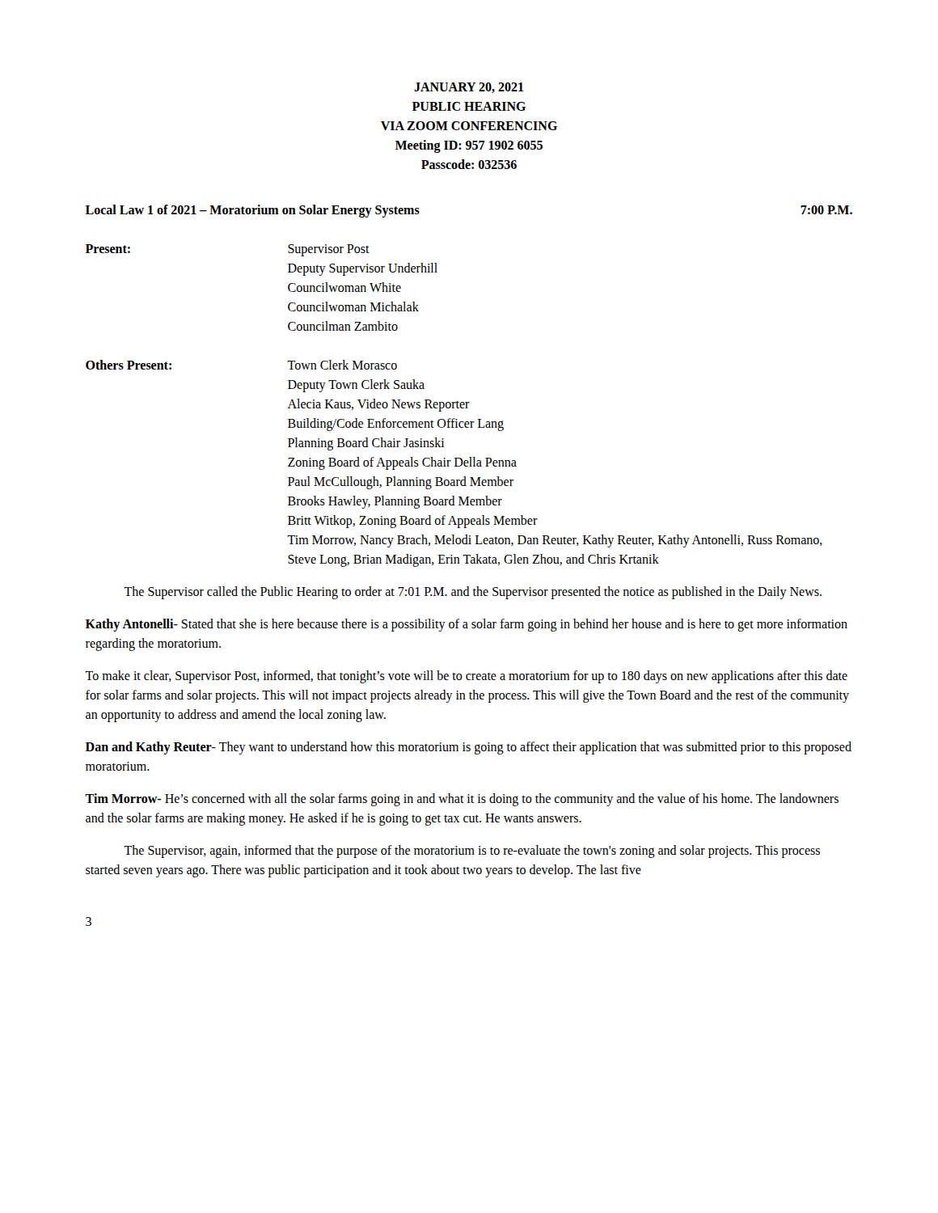JANUARY 20, 2021
PUBLIC HEARING
VIA ZOOM CONFERENCING
Meeting ID: 957 1902 6055
Passcode: 032536
7:00 P.M. Local Law 1 of 2021 – Moratorium on Solar Energy Systems
| Present: | Supervisor Post Deputy Supervisor Underhill Councilwoman White Councilwoman Michalak Councilman Zambito |
| Others Present: | Town Clerk Morasco Deputy Town Clerk Sauka Alecia Kaus, Video News Reporter Building/Code Enforcement Officer Lang Planning Board Chair Jasinski Zoning Board of Appeals Chair Della Penna Paul McCullough, Planning Board Member Brooks Hawley, Planning Board Member Britt Witkop, Zoning Board of Appeals Member Tim Morrow, Nancy Brach, Melodi Leaton, Dan Reuter, Kathy Reuter, Kathy Antonelli, Russ Romano, Steve Long, Brian Madigan, Erin Takata, Glen Zhou, and Chris Krtanik |
The Supervisor called the Public Hearing to order at 7:01 P.M. and the Supervisor presented the notice as published in the Daily News.
Kathy Antonelli- Stated that she is here because there is a possibility of a solar farm going in behind her house and is here to get more information regarding the moratorium.
To make it clear, Supervisor Post, informed, that tonight’s vote will be to create a moratorium for up to 180 days on new applications after this date for solar farms and solar projects. This will not impact projects already in the process. This will give the Town Board and the rest of the community an opportunity to address and amend the local zoning law.
Dan and Kathy Reuter- They want to understand how this moratorium is going to affect their application that was submitted prior to this proposed moratorium.
Tim Morrow- He’s concerned with all the solar farms going in and what it is doing to the community and the value of his home. The landowners and the solar farms are making money. He asked if he is going to get tax cut. He wants answers.
The Supervisor, again, informed that the purpose of the moratorium is to re-evaluate the town's zoning and solar projects. This process started seven years ago. There was public participation and it took about two years to develop. The last five
3